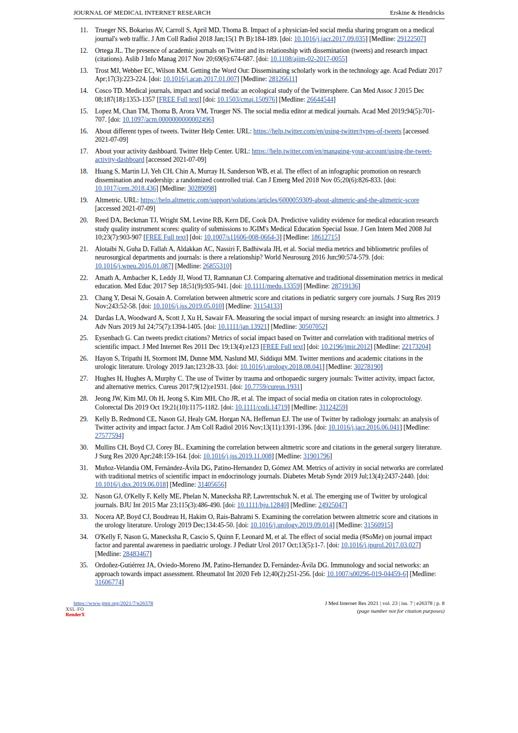Journal of Medical Internet Research
Erskine & Hendricks
11. Trueger NS, Bokarius AV, Carroll S, April MD, Thoma B. Impact of a physician-led social media sharing program on a medical journal's web traffic. J Am Coll Radiol 2018 Jan;15(1 Pt B):184-189. [doi: 10.1016/j.jacr.2017.09.035] [Medline: 29122507]
12. Ortega JL. The presence of academic journals on Twitter and its relationship with dissemination (tweets) and research impact (citations). Aslib J Info Manag 2017 Nov 20;69(6):674-687. [doi: 10.1108/ajim-02-2017-0055]
13. Trost MJ, Webber EC, Wilson KM. Getting the Word Out: Disseminating scholarly work in the technology age. Acad Pediatr 2017 Apr;17(3):223-224. [doi: 10.1016/j.acap.2017.01.007] [Medline: 28126611]
14. Cosco TD. Medical journals, impact and social media: an ecological study of the Twittersphere. Can Med Assoc J 2015 Dec 08;187(18):1353-1357 [FREE Full text] [doi: 10.1503/cmaj.150976] [Medline: 26644544]
15. Lopez M, Chan TM, Thoma B, Arora VM, Trueger NS. The social media editor at medical journals. Acad Med 2019;94(5):701-707. [doi: 10.1097/acm.0000000000002496]
16. About different types of tweets. Twitter Help Center. URL: https://help.twitter.com/en/using-twitter/types-of-tweets [accessed 2021-07-09]
17. About your activity dashboard. Twitter Help Center. URL: https://help.twitter.com/en/managing-your-account/using-the-tweet-activity-dashboard [accessed 2021-07-09]
18. Huang S, Martin LJ, Yeh CH, Chin A, Murray H, Sanderson WB, et al. The effect of an infographic promotion on research dissemination and readership: a randomized controlled trial. Can J Emerg Med 2018 Nov 05;20(6):826-833. [doi: 10.1017/cem.2018.436] [Medline: 30289098]
19. Altmetric. URL: https://help.altmetric.com/support/solutions/articles/6000059309-about-altmetric-and-the-altmetric-score [accessed 2021-07-09]
20. Reed DA, Beckman TJ, Wright SM, Levine RB, Kern DE, Cook DA. Predictive validity evidence for medical education research study quality instrument scores: quality of submissions to JGIM's Medical Education Special Issue. J Gen Intern Med 2008 Jul 10;23(7):903-907 [FREE Full text] [doi: 10.1007/s11606-008-0664-3] [Medline: 18612715]
21. Alotaibi N, Guha D, Fallah A, Aldakkan AC, Nassiri F, Badhiwala JH, et al. Social media metrics and bibliometric profiles of neurosurgical departments and journals: is there a relationship? World Neurosurg 2016 Jun;90:574-579. [doi: 10.1016/j.wneu.2016.01.087] [Medline: 26855310]
22. Amath A, Ambacher K, Leddy JJ, Wood TJ, Ramnanan CJ. Comparing alternative and traditional dissemination metrics in medical education. Med Educ 2017 Sep 18;51(9):935-941. [doi: 10.1111/medu.13359] [Medline: 28719136]
23. Chang Y, Desai N, Gosain A. Correlation between altmetric score and citations in pediatric surgery core journals. J Surg Res 2019 Nov;243:52-58. [doi: 10.1016/j.jss.2019.05.010] [Medline: 31154133]
24. Dardas LA, Woodward A, Scott J, Xu H, Sawair FA. Measuring the social impact of nursing research: an insight into altmetrics. J Adv Nurs 2019 Jul 24;75(7):1394-1405. [doi: 10.1111/jan.13921] [Medline: 30507052]
25. Eysenbach G. Can tweets predict citations? Metrics of social impact based on Twitter and correlation with traditional metrics of scientific impact. J Med Internet Res 2011 Dec 19;13(4):e123 [FREE Full text] [doi: 10.2196/jmir.2012] [Medline: 22173204]
26. Hayon S, Tripathi H, Stormont IM, Dunne MM, Naslund MJ, Siddiqui MM. Twitter mentions and academic citations in the urologic literature. Urology 2019 Jan;123:28-33. [doi: 10.1016/j.urology.2018.08.041] [Medline: 30278190]
27. Hughes H, Hughes A, Murphy C. The use of Twitter by trauma and orthopaedic surgery journals: Twitter activity, impact factor, and alternative metrics. Cureus 2017;9(12):e1931. [doi: 10.7759/cureus.1931]
28. Jeong JW, Kim MJ, Oh H, Jeong S, Kim MH, Cho JR, et al. The impact of social media on citation rates in coloproctology. Colorectal Dis 2019 Oct 19;21(10):1175-1182. [doi: 10.1111/codi.14719] [Medline: 31124259]
29. Kelly B, Redmond CE, Nason GJ, Healy GM, Horgan NA, Heffernan EJ. The use of Twitter by radiology journals: an analysis of Twitter activity and impact factor. J Am Coll Radiol 2016 Nov;13(11):1391-1396. [doi: 10.1016/j.jacr.2016.06.041] [Medline: 27577594]
30. Mullins CH, Boyd CJ, Corey BL. Examining the correlation between altmetric score and citations in the general surgery literature. J Surg Res 2020 Apr;248:159-164. [doi: 10.1016/j.jss.2019.11.008] [Medline: 31901796]
31. Muñoz-Velandia OM, Fernández-Ávila DG, Patino-Hernandez D, Gómez AM. Metrics of activity in social networks are correlated with traditional metrics of scientific impact in endocrinology journals. Diabetes Metab Syndr 2019 Jul;13(4):2437-2440. [doi: 10.1016/j.dsx.2019.06.018] [Medline: 31405656]
32. Nason GJ, O'Kelly F, Kelly ME, Phelan N, Manecksha RP, Lawrentschuk N, et al. The emerging use of Twitter by urological journals. BJU Int 2015 Mar 23;115(3):486-490. [doi: 10.1111/bju.12840] [Medline: 24925047]
33. Nocera AP, Boyd CJ, Boudreau H, Hakim O, Rais-Bahrami S. Examining the correlation between altmetric score and citations in the urology literature. Urology 2019 Dec;134:45-50. [doi: 10.1016/j.urology.2019.09.014] [Medline: 31560915]
34. O'Kelly F, Nason G, Manecksha R, Cascio S, Quinn F, Leonard M, et al. The effect of social media (#SoMe) on journal impact factor and parental awareness in paediatric urology. J Pediatr Urol 2017 Oct;13(5):1-7. [doi: 10.1016/j.jpurol.2017.03.027] [Medline: 28483467]
35. Ordoñez-Gutiérrez JA, Oviedo-Moreno JM, Patino-Hernandez D, Fernández-Ávila DG. Immunology and social networks: an approach towards impact assessment. Rheumatol Int 2020 Feb 12;40(2):251-256. [doi: 10.1007/s00296-019-04459-6] [Medline: 31606774]
XSL·FO
RenderX
https://www.jmir.org/2021/7/e26378
J Med Internet Res 2021 | vol. 23 | iss. 7 | e26378 | p. 8
(page number not for citation purposes)